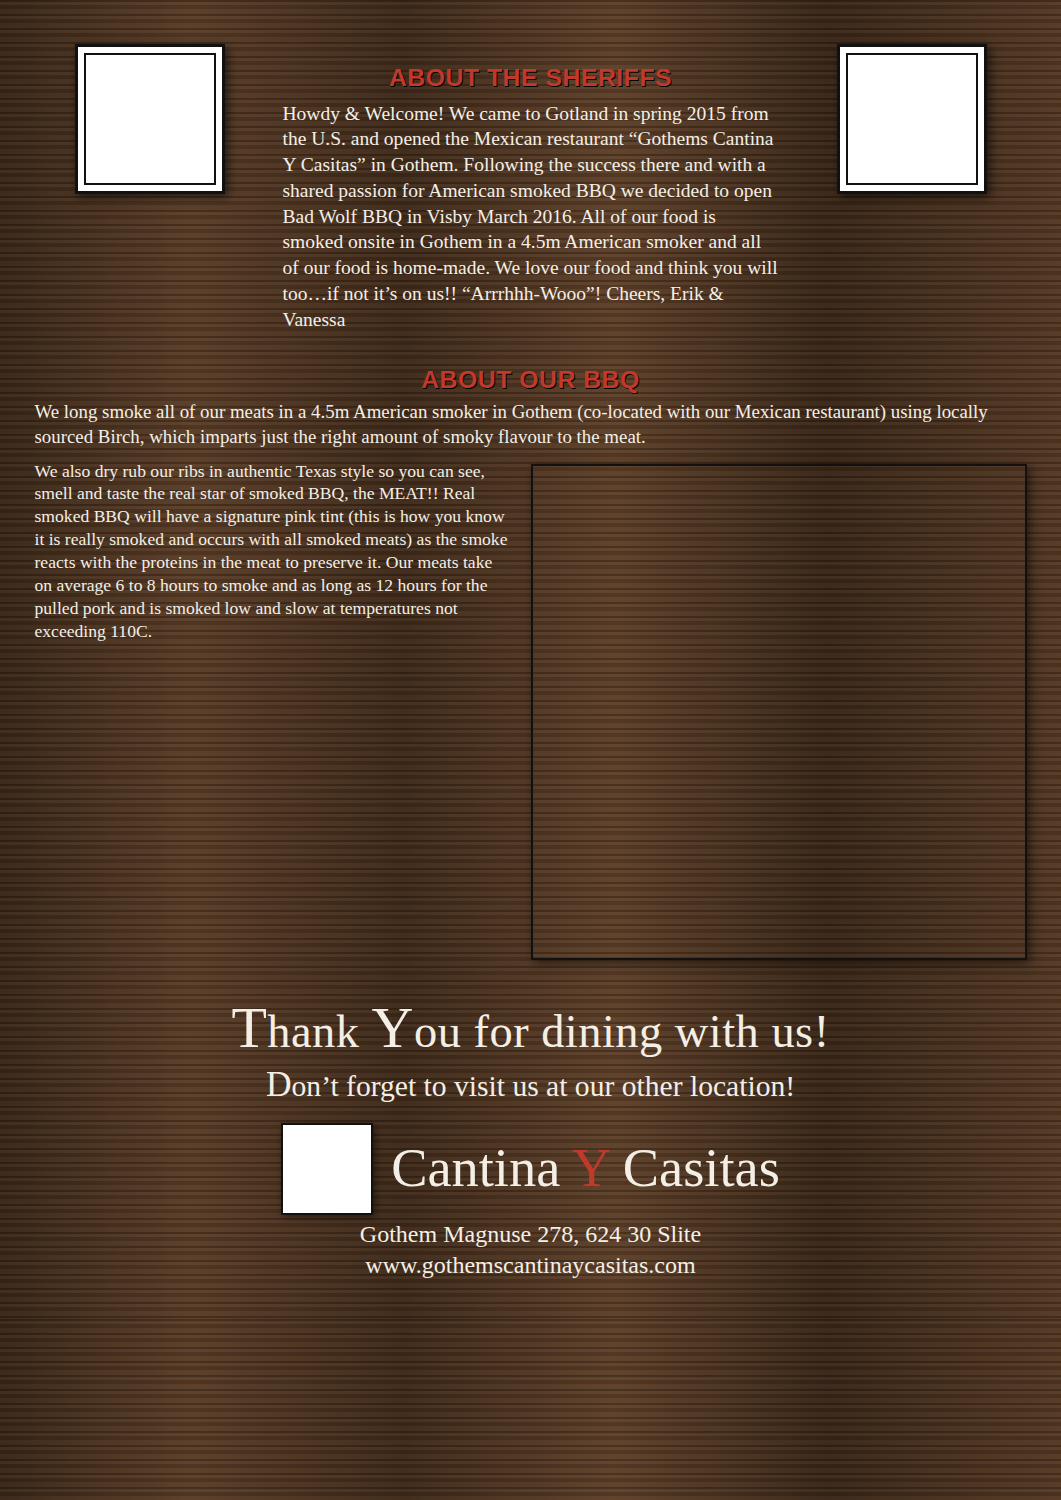Vanessa
About the Sheriffs
Howdy & Welcome! We came to Gotland in spring 2015 from the U.S. and opened the Mexican restaurant “Gothems Cantina Y Casitas” in Gothem. Following the success there and with a shared passion for American smoked BBQ we decided to open Bad Wolf BBQ in Visby March 2016. All of our food is smoked onsite in Gothem in a 4.5m American smoker and all of our food is home-made. We love our food and think you will too…if not it’s on us!! “Arrrhhh-Wooo”! Cheers, Erik & Vanessa
Erik
About our BBQ
We long smoke all of our meats in a 4.5m American smoker in Gothem (co-located with our Mexican restaurant) using locally sourced Birch, which imparts just the right amount of smoky flavour to the meat.
We also dry rub our ribs in authentic Texas style so you can see, smell and taste the real star of smoked BBQ, the MEAT!! Real smoked BBQ will have a signature pink tint (this is how you know it is really smoked and occurs with all smoked meats) as the smoke reacts with the proteins in the meat to preserve it. Our meats take on average 6 to 8 hours to smoke and as long as 12 hours for the pulled pork and is smoked low and slow at temperatures not exceeding 110C.
Thank You for dining with us!
Don’t forget to visit us at our other location!
Cantina Y Casitas
Gothem Magnuse 278, 624 30 Slite
www.gothemscantinaycasitas.com